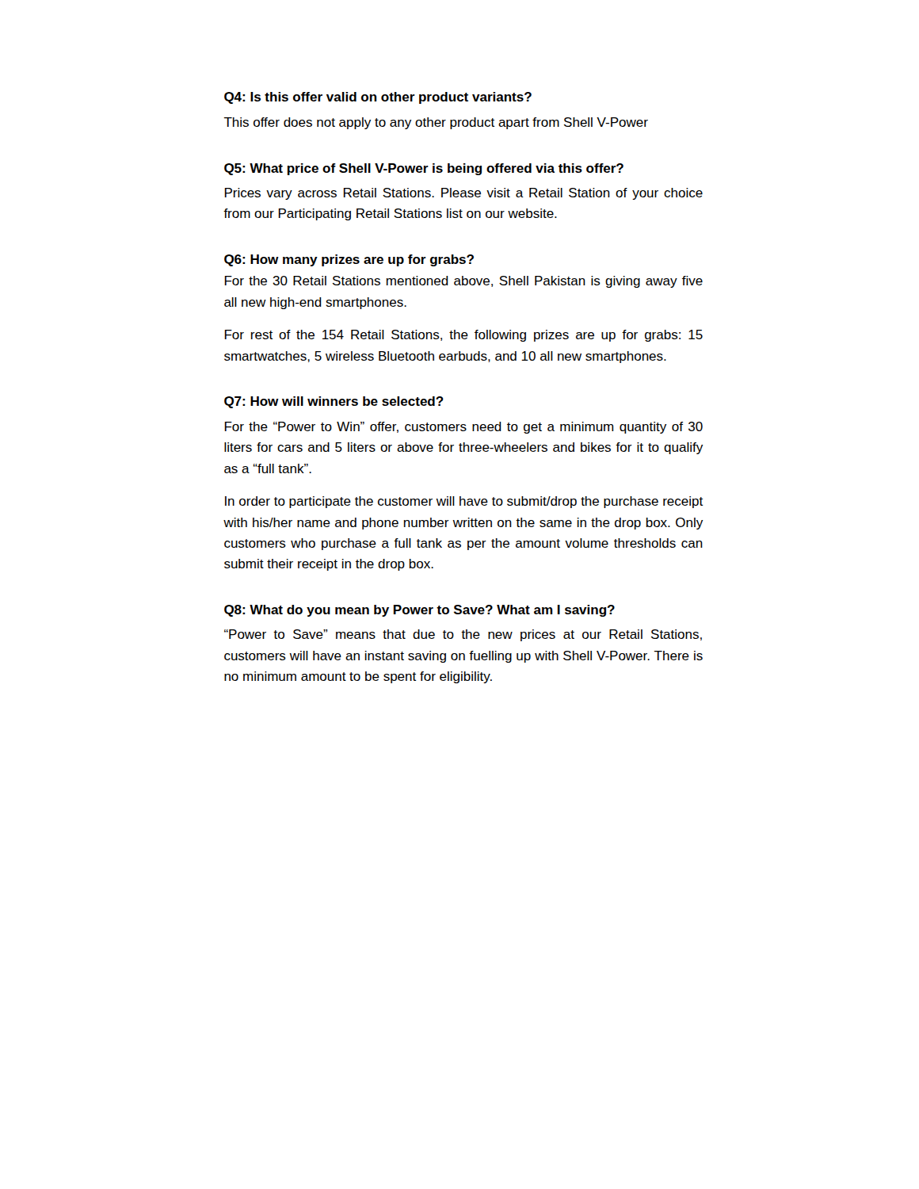Q4: Is this offer valid on other product variants?
This offer does not apply to any other product apart from Shell V-Power
Q5: What price of Shell V-Power is being offered via this offer?
Prices vary across Retail Stations. Please visit a Retail Station of your choice from our Participating Retail Stations list on our website.
Q6: How many prizes are up for grabs?
For the 30 Retail Stations mentioned above, Shell Pakistan is giving away five all new high-end smartphones.
For rest of the 154 Retail Stations, the following prizes are up for grabs: 15 smartwatches, 5 wireless Bluetooth earbuds, and 10 all new smartphones.
Q7: How will winners be selected?
For the “Power to Win” offer, customers need to get a minimum quantity of 30 liters for cars and 5 liters or above for three-wheelers and bikes for it to qualify as a “full tank”.
In order to participate the customer will have to submit/drop the purchase receipt with his/her name and phone number written on the same in the drop box. Only customers who purchase a full tank as per the amount volume thresholds can submit their receipt in the drop box.
Q8: What do you mean by Power to Save? What am I saving?
“Power to Save” means that due to the new prices at our Retail Stations, customers will have an instant saving on fuelling up with Shell V-Power. There is no minimum amount to be spent for eligibility.